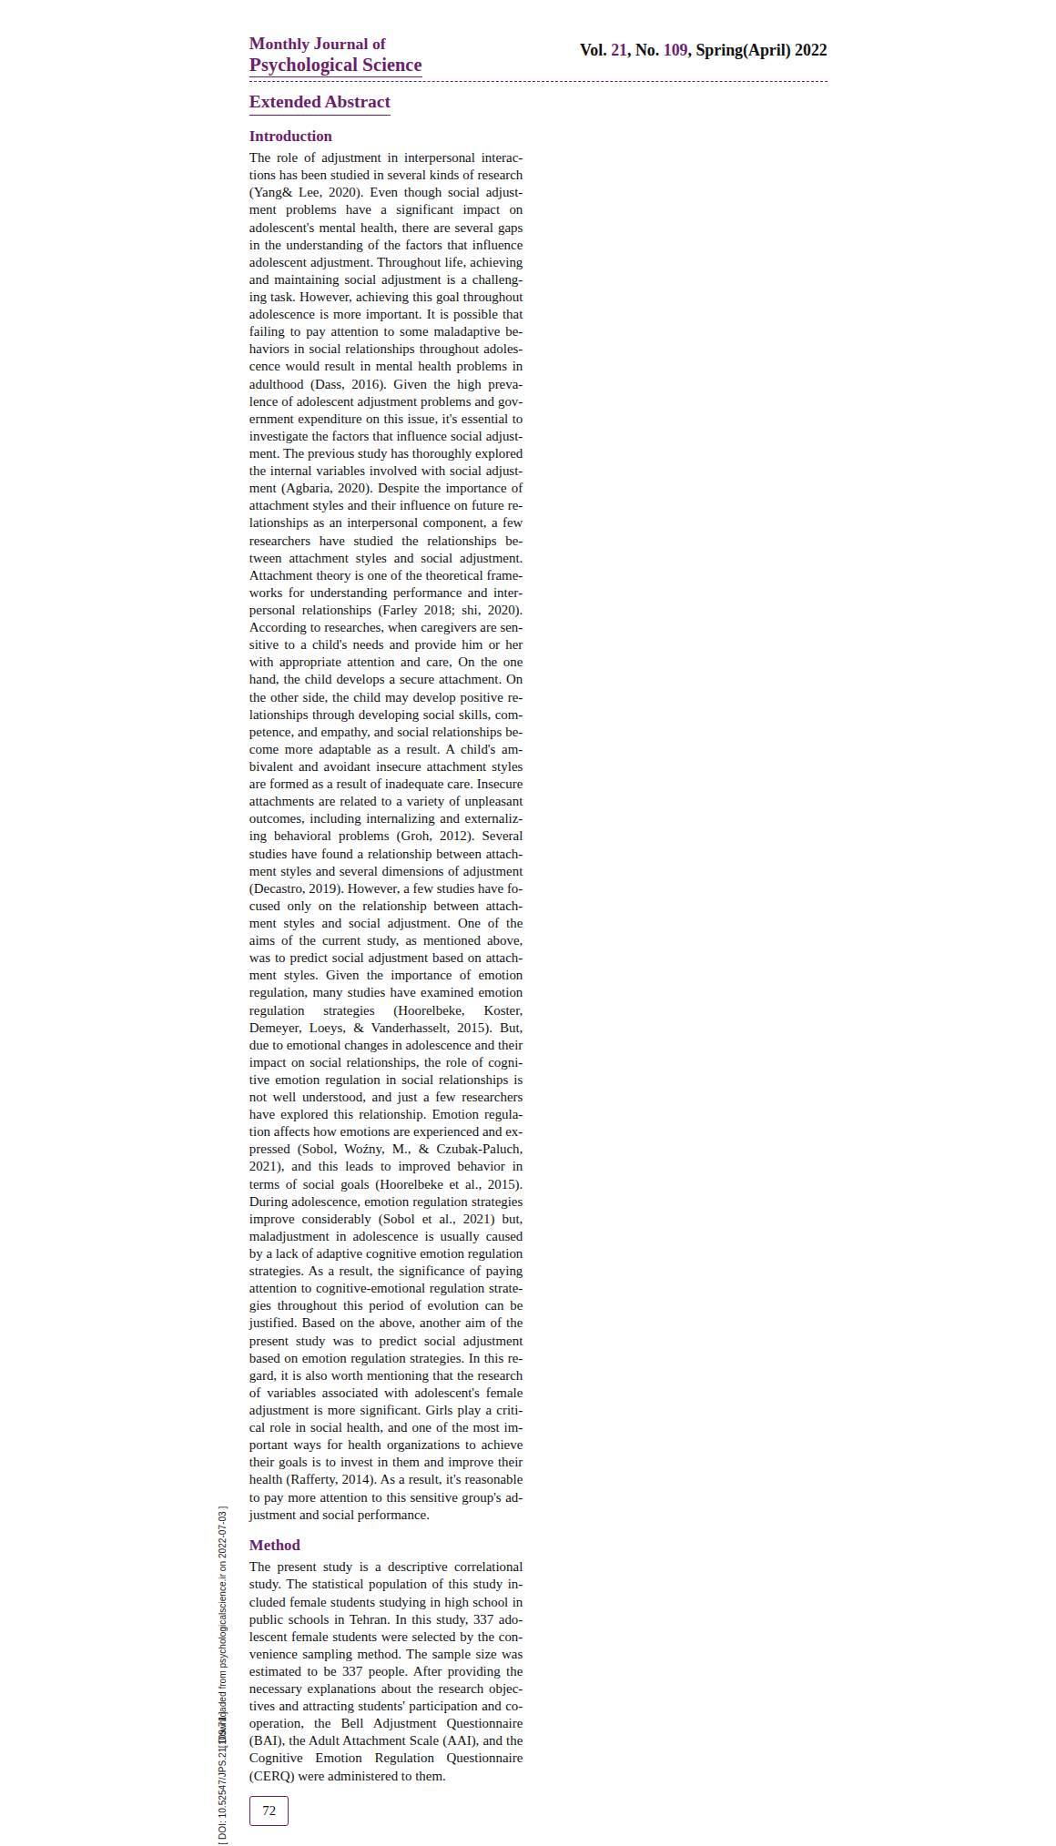[ DOI: 10.52547/JPS.21.109.71 ] [ Downloaded from psychologicalscience.ir on 2022-07-03 ]
Monthly Journal of Psychological Science
Vol. 21, No. 109, Spring(April) 2022
Extended Abstract
Introduction
The role of adjustment in interpersonal interactions has been studied in several kinds of research (Yang& Lee, 2020). Even though social adjustment problems have a significant impact on adolescent's mental health, there are several gaps in the understanding of the factors that influence adolescent adjustment. Throughout life, achieving and maintaining social adjustment is a challenging task. However, achieving this goal throughout adolescence is more important. It is possible that failing to pay attention to some maladaptive behaviors in social relationships throughout adolescence would result in mental health problems in adulthood (Dass, 2016). Given the high prevalence of adolescent adjustment problems and government expenditure on this issue, it's essential to investigate the factors that influence social adjustment. The previous study has thoroughly explored the internal variables involved with social adjustment (Agbaria, 2020). Despite the importance of attachment styles and their influence on future relationships as an interpersonal component, a few researchers have studied the relationships between attachment styles and social adjustment. Attachment theory is one of the theoretical frameworks for understanding performance and interpersonal relationships (Farley 2018; shi, 2020). According to researches, when caregivers are sensitive to a child's needs and provide him or her with appropriate attention and care, On the one hand, the child develops a secure attachment. On the other side, the child may develop positive relationships through developing social skills, competence, and empathy, and social relationships become more adaptable as a result. A child's ambivalent and avoidant insecure attachment styles are formed as a result of inadequate care. Insecure attachments are related to a variety of unpleasant outcomes, including internalizing and externalizing behavioral problems (Groh, 2012). Several studies have found a relationship between attachment styles and several dimensions of adjustment (Decastro, 2019). However, a few studies have focused only on the relationship between attachment styles and social adjustment. One of the aims of the current study, as mentioned above, was to predict social adjustment based on attachment styles. Given the importance of emotion regulation, many studies have examined emotion regulation strategies (Hoorelbeke, Koster, Demeyer, Loeys, & Vanderhasselt, 2015). But, due to emotional changes in adolescence and their impact on social relationships, the role of cognitive emotion regulation in social relationships is not well understood, and just a few researchers have explored this relationship. Emotion regulation affects how emotions are experienced and expressed (Sobol, Woźny, M., & Czubak-Paluch, 2021), and this leads to improved behavior in terms of social goals (Hoorelbeke et al., 2015). During adolescence, emotion regulation strategies improve considerably (Sobol et al., 2021) but, maladjustment in adolescence is usually caused by a lack of adaptive cognitive emotion regulation strategies. As a result, the significance of paying attention to cognitive-emotional regulation strategies throughout this period of evolution can be justified. Based on the above, another aim of the present study was to predict social adjustment based on emotion regulation strategies. In this regard, it is also worth mentioning that the research of variables associated with adolescent's female adjustment is more significant. Girls play a critical role in social health, and one of the most important ways for health organizations to achieve their goals is to invest in them and improve their health (Rafferty, 2014). As a result, it's reasonable to pay more attention to this sensitive group's adjustment and social performance.
Method
The present study is a descriptive correlational study. The statistical population of this study included female students studying in high school in public schools in Tehran. In this study, 337 adolescent female students were selected by the convenience sampling method. The sample size was estimated to be 337 people. After providing the necessary explanations about the research objectives and attracting students' participation and cooperation, the Bell Adjustment Questionnaire (BAI), the Adult Attachment Scale (AAI), and the Cognitive Emotion Regulation Questionnaire (CERQ) were administered to them.
72